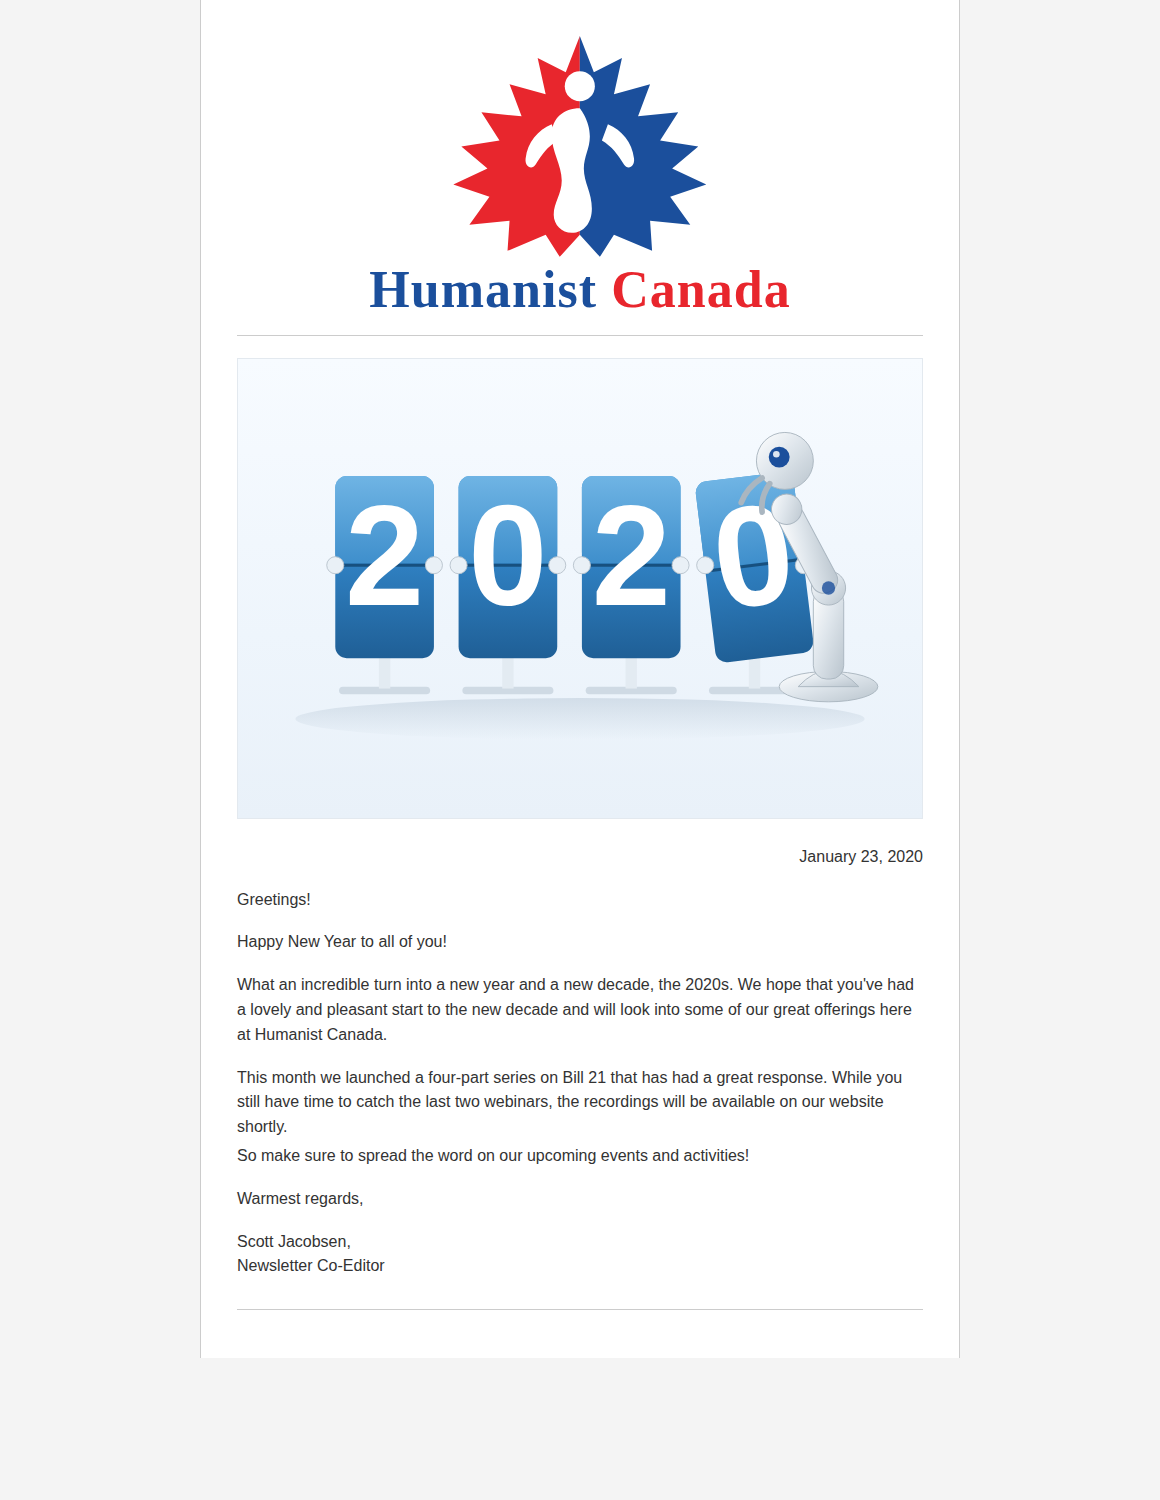Humanist Canada logo
Humanist Canada
2020 flip-clock illustration with robotic arm 2 0 2 0
January 23, 2020
Greetings!
Happy New Year to all of you!
What an incredible turn into a new year and a new decade, the 2020s. We hope that you've had a lovely and pleasant start to the new decade and will look into some of our great offerings here at Humanist Canada.
This month we launched a four-part series on Bill 21 that has had a great response. While you still have time to catch the last two webinars, the recordings will be available on our website shortly.
So make sure to spread the word on our upcoming events and activities!
Warmest regards,
Scott Jacobsen, Newsletter Co-Editor